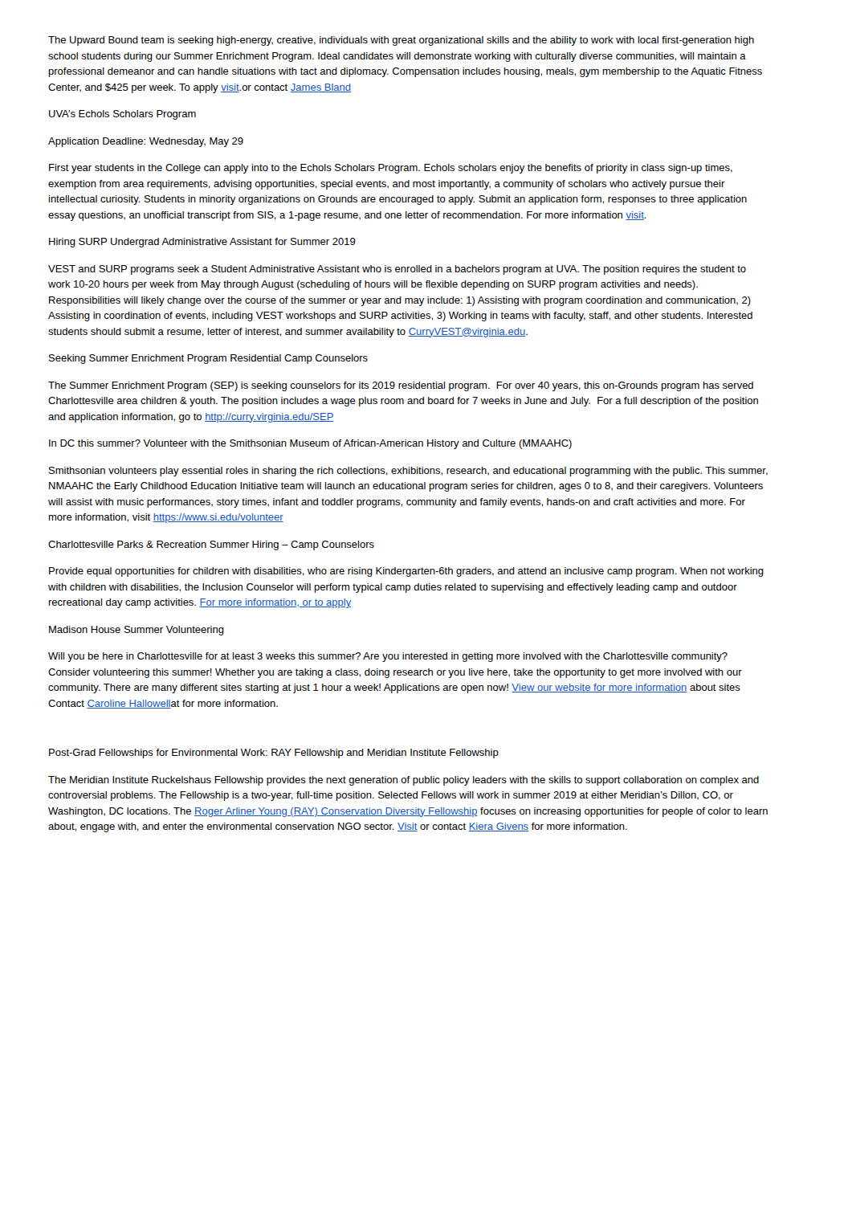The Upward Bound team is seeking high-energy, creative, individuals with great organizational skills and the ability to work with local first-generation high school students during our Summer Enrichment Program. Ideal candidates will demonstrate working with culturally diverse communities, will maintain a professional demeanor and can handle situations with tact and diplomacy. Compensation includes housing, meals, gym membership to the Aquatic Fitness Center, and $425 per week. To apply visit.or contact James Bland
UVA’s Echols Scholars Program
Application Deadline: Wednesday, May 29
First year students in the College can apply into to the Echols Scholars Program. Echols scholars enjoy the benefits of priority in class sign-up times, exemption from area requirements, advising opportunities, special events, and most importantly, a community of scholars who actively pursue their intellectual curiosity. Students in minority organizations on Grounds are encouraged to apply. Submit an application form, responses to three application essay questions, an unofficial transcript from SIS, a 1-page resume, and one letter of recommendation. For more information visit.
Hiring SURP Undergrad Administrative Assistant for Summer 2019
VEST and SURP programs seek a Student Administrative Assistant who is enrolled in a bachelors program at UVA. The position requires the student to work 10-20 hours per week from May through August (scheduling of hours will be flexible depending on SURP program activities and needs). Responsibilities will likely change over the course of the summer or year and may include: 1) Assisting with program coordination and communication, 2) Assisting in coordination of events, including VEST workshops and SURP activities, 3) Working in teams with faculty, staff, and other students. Interested students should submit a resume, letter of interest, and summer availability to CurryVEST@virginia.edu.
Seeking Summer Enrichment Program Residential Camp Counselors
The Summer Enrichment Program (SEP) is seeking counselors for its 2019 residential program. For over 40 years, this on-Grounds program has served Charlottesville area children & youth. The position includes a wage plus room and board for 7 weeks in June and July. For a full description of the position and application information, go to http://curry.virginia.edu/SEP
In DC this summer? Volunteer with the Smithsonian Museum of African-American History and Culture (MMAAHC)
Smithsonian volunteers play essential roles in sharing the rich collections, exhibitions, research, and educational programming with the public. This summer, NMAAHC the Early Childhood Education Initiative team will launch an educational program series for children, ages 0 to 8, and their caregivers. Volunteers will assist with music performances, story times, infant and toddler programs, community and family events, hands-on and craft activities and more. For more information, visit https://www.si.edu/volunteer
Charlottesville Parks & Recreation Summer Hiring – Camp Counselors
Provide equal opportunities for children with disabilities, who are rising Kindergarten-6th graders, and attend an inclusive camp program. When not working with children with disabilities, the Inclusion Counselor will perform typical camp duties related to supervising and effectively leading camp and outdoor recreational day camp activities. For more information, or to apply
Madison House Summer Volunteering
Will you be here in Charlottesville for at least 3 weeks this summer? Are you interested in getting more involved with the Charlottesville community? Consider volunteering this summer! Whether you are taking a class, doing research or you live here, take the opportunity to get more involved with our community. There are many different sites starting at just 1 hour a week! Applications are open now! View our website for more information about sites Contact Caroline Hallowellat for more information.
Post-Grad Fellowships for Environmental Work: RAY Fellowship and Meridian Institute Fellowship
The Meridian Institute Ruckelshaus Fellowship provides the next generation of public policy leaders with the skills to support collaboration on complex and controversial problems. The Fellowship is a two-year, full-time position. Selected Fellows will work in summer 2019 at either Meridian’s Dillon, CO, or Washington, DC locations. The Roger Arliner Young (RAY) Conservation Diversity Fellowship focuses on increasing opportunities for people of color to learn about, engage with, and enter the environmental conservation NGO sector. Visit or contact Kiera Givens for more information.